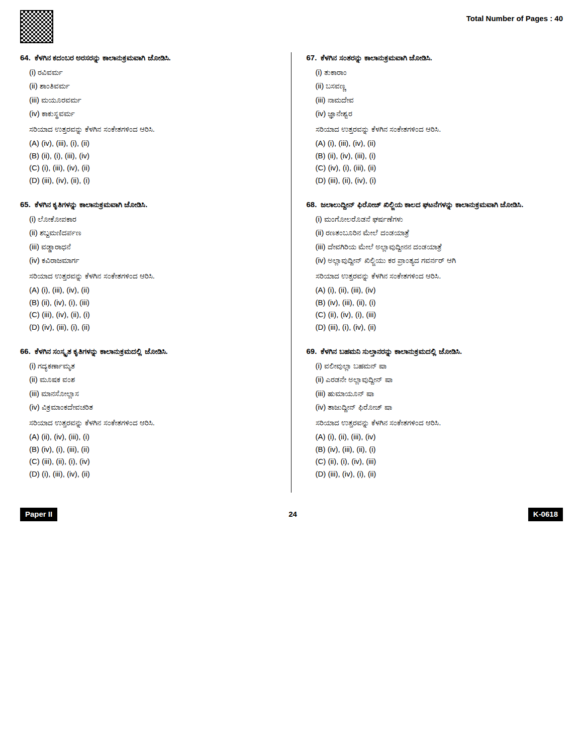Total Number of Pages : 40
64. ಕೆಳಗಿನ ಕದಂಬರ ಅರಸರನ್ನು ಕಾಲಾನುಕ್ರಮವಾಗಿ ಜೋಡಿಸಿ.
(i) ರವಿವರ್ಮ
(ii) ಶಾಂತಿವರ್ಮ
(iii) ಮಯೂರವರ್ಮ
(iv) ಕಾಕುಸ್ಥವರ್ಮ
ಸರಿಯಾದ ಉತ್ತರವನ್ನು ಕೆಳಗಿನ ಸಂಕೇತಗಳಿಂದ ಆರಿಸಿ.
(A) (iv), (iii), (i), (ii)
(B) (ii), (i), (iii), (iv)
(C) (i), (iii), (iv), (ii)
(D) (iii), (iv), (ii), (i)
65. ಕೆಳಗಿನ ಕೃತಿಗಳನ್ನು ಕಾಲಾನುಕ್ರಮವಾಗಿ ಜೋಡಿಸಿ.
(i) ಲೋಕೋಪಕಾರ
(ii) ಶಬ್ದಮಣಿದರ್ಪಣ
(iii) ವಡ್ಡಾರಾಧನೆ
(iv) ಕವಿರಾಜಮಾರ್ಗ
ಸರಿಯಾದ ಉತ್ತರವನ್ನು ಕೆಳಗಿನ ಸಂಕೇತಗಳಿಂದ ಆರಿಸಿ.
(A) (i), (iii), (iv), (ii)
(B) (ii), (iv), (i), (iii)
(C) (iii), (iv), (ii), (i)
(D) (iv), (iii), (i), (ii)
66. ಕೆಳಗಿನ ಸಂಸ್ಕೃತ ಕೃತಿಗಳನ್ನು ಕಾಲಾನುಕ್ರಮದಲ್ಲಿ ಜೋಡಿಸಿ.
(i) ಗದ್ಯಕರ್ಣಾಮೃತ
(ii) ಮೂಷಕ ವಂಶ
(iii) ಮಾನಸೋಲ್ಲಾಸ
(iv) ವಿಕ್ರಮಾಂಕದೇವಚರಿತ
ಸರಿಯಾದ ಉತ್ತರವನ್ನು ಕೆಳಗಿನ ಸಂಕೇತಗಳಿಂದ ಆರಿಸಿ.
(A) (ii), (iv), (iii), (i)
(B) (iv), (i), (iii), (ii)
(C) (iii), (ii), (i), (iv)
(D) (i), (iii), (iv), (ii)
67. ಕೆಳಗಿನ ಸಂತರನ್ನು ಕಾಲಾನುಕ್ರಮವಾಗಿ ಜೋಡಿಸಿ.
(i) ತುಕಾರಾಂ
(ii) ಬಸವಣ್ಣ
(iii) ನಾಮದೇವ
(iv) ಜ್ಞಾನೇಶ್ವರ
ಸರಿಯಾದ ಉತ್ತರವನ್ನು ಕೆಳಗಿನ ಸಂಕೇತಗಳಿಂದ ಆರಿಸಿ.
(A) (i), (iii), (iv), (ii)
(B) (ii), (iv), (iii), (i)
(C) (iv), (i), (iii), (ii)
(D) (iii), (ii), (iv), (i)
68. ಜಲಾಲುದ್ದೀನ್ ಫಿರೋಜ್ ಖಿಲ್ಜಿಯ ಕಾಲದ ಘಟನೆಗಳನ್ನು ಕಾಲಾನುಕ್ರಮವಾಗಿ ಜೋಡಿಸಿ.
(i) ಮಂಗೋಲರೊಡನೆ ಘರ್ಷಣೆಗಳು
(ii) ರಣತಂಬೂರಿನ ಮೇಲೆ ದಂಡಯಾತ್ರೆ
(iii) ದೇವಗಿರಿಯ ಮೇಲೆ ಅಲ್ಲಾವುದ್ದೀನನ ದಂಡಯಾತ್ರೆ
(iv) ಅಲ್ಲಾವುದ್ದೀನ್ ಖಿಲ್ಜಿಯು ಕರ ಪ್ರಾಂತ್ಯದ ಗವರ್ನರ್ ಆಗಿ
ಸರಿಯಾದ ಉತ್ತರವನ್ನು ಕೆಳಗಿನ ಸಂಕೇತಗಳಿಂದ ಆರಿಸಿ.
(A) (i), (ii), (iii), (iv)
(B) (iv), (iii), (ii), (i)
(C) (ii), (iv), (i), (iii)
(D) (iii), (i), (iv), (ii)
69. ಕೆಳಗಿನ ಬಹಮನಿ ಸುಲ್ತಾನರನ್ನು ಕಾಲಾನುಕ್ರಮದಲ್ಲಿ ಜೋಡಿಸಿ.
(i) ವಲೀವುಲ್ಲಾ ಬಹಮನ್ ಷಾ
(ii) ಎರಡನೇ ಅಲ್ಲಾವುದ್ದೀನ್ ಷಾ
(iii) ಹುಮಾಯೂನ್ ಷಾ
(iv) ತಾಜುದ್ದೀನ್ ಫಿರೋಜ್ ಷಾ
ಸರಿಯಾದ ಉತ್ತರವನ್ನು ಕೆಳಗಿನ ಸಂಕೇತಗಳಿಂದ ಆರಿಸಿ.
(A) (i), (ii), (iii), (iv)
(B) (iv), (iii), (ii), (i)
(C) (ii), (i), (iv), (iii)
(D) (iii), (iv), (i), (ii)
Paper II
24
K-0618